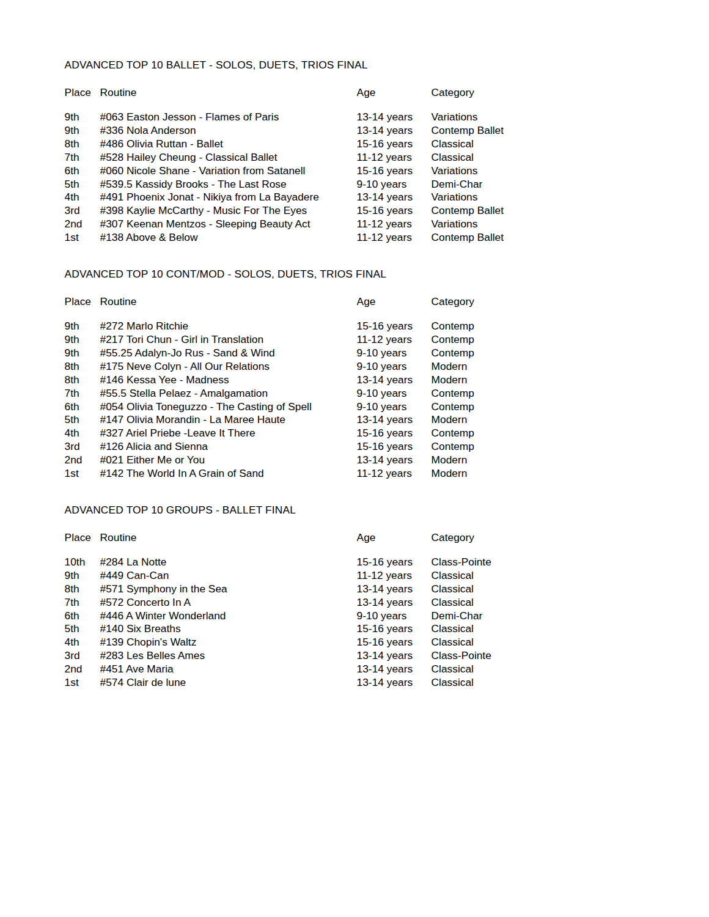ADVANCED TOP 10 BALLET - SOLOS, DUETS, TRIOS FINAL
| Place | Routine | Age | Category |
| --- | --- | --- | --- |
| 9th | #063 Easton Jesson - Flames of Paris | 13-14 years | Variations |
| 9th | #336 Nola Anderson | 13-14 years | Contemp Ballet |
| 8th | #486 Olivia Ruttan - Ballet | 15-16 years | Classical |
| 7th | #528 Hailey Cheung - Classical Ballet | 11-12 years | Classical |
| 6th | #060 Nicole Shane - Variation from Satanell | 15-16 years | Variations |
| 5th | #539.5 Kassidy Brooks - The Last Rose | 9-10 years | Demi-Char |
| 4th | #491 Phoenix Jonat - Nikiya from La Bayadere | 13-14 years | Variations |
| 3rd | #398 Kaylie McCarthy - Music For The Eyes | 15-16 years | Contemp Ballet |
| 2nd | #307 Keenan Mentzos - Sleeping Beauty Act | 11-12 years | Variations |
| 1st | #138 Above & Below | 11-12 years | Contemp Ballet |
ADVANCED TOP 10 CONT/MOD - SOLOS, DUETS, TRIOS FINAL
| Place | Routine | Age | Category |
| --- | --- | --- | --- |
| 9th | #272 Marlo Ritchie | 15-16 years | Contemp |
| 9th | #217 Tori Chun - Girl in Translation | 11-12 years | Contemp |
| 9th | #55.25 Adalyn-Jo Rus - Sand & Wind | 9-10 years | Contemp |
| 8th | #175 Neve Colyn - All Our Relations | 9-10 years | Modern |
| 8th | #146 Kessa Yee - Madness | 13-14 years | Modern |
| 7th | #55.5 Stella Pelaez - Amalgamation | 9-10 years | Contemp |
| 6th | #054 Olivia Toneguzzo - The Casting of Spell | 9-10 years | Contemp |
| 5th | #147 Olivia Morandin - La Maree Haute | 13-14 years | Modern |
| 4th | #327 Ariel Priebe -Leave It There | 15-16 years | Contemp |
| 3rd | #126 Alicia and Sienna | 15-16 years | Contemp |
| 2nd | #021 Either Me or You | 13-14 years | Modern |
| 1st | #142 The World In A Grain of Sand | 11-12 years | Modern |
ADVANCED TOP 10 GROUPS - BALLET FINAL
| Place | Routine | Age | Category |
| --- | --- | --- | --- |
| 10th | #284 La Notte | 15-16 years | Class-Pointe |
| 9th | #449 Can-Can | 11-12 years | Classical |
| 8th | #571 Symphony in the Sea | 13-14 years | Classical |
| 7th | #572 Concerto In A | 13-14 years | Classical |
| 6th | #446 A Winter Wonderland | 9-10 years | Demi-Char |
| 5th | #140 Six Breaths | 15-16 years | Classical |
| 4th | #139 Chopin's Waltz | 15-16 years | Classical |
| 3rd | #283 Les Belles Ames | 13-14 years | Class-Pointe |
| 2nd | #451 Ave Maria | 13-14 years | Classical |
| 1st | #574 Clair de lune | 13-14 years | Classical |